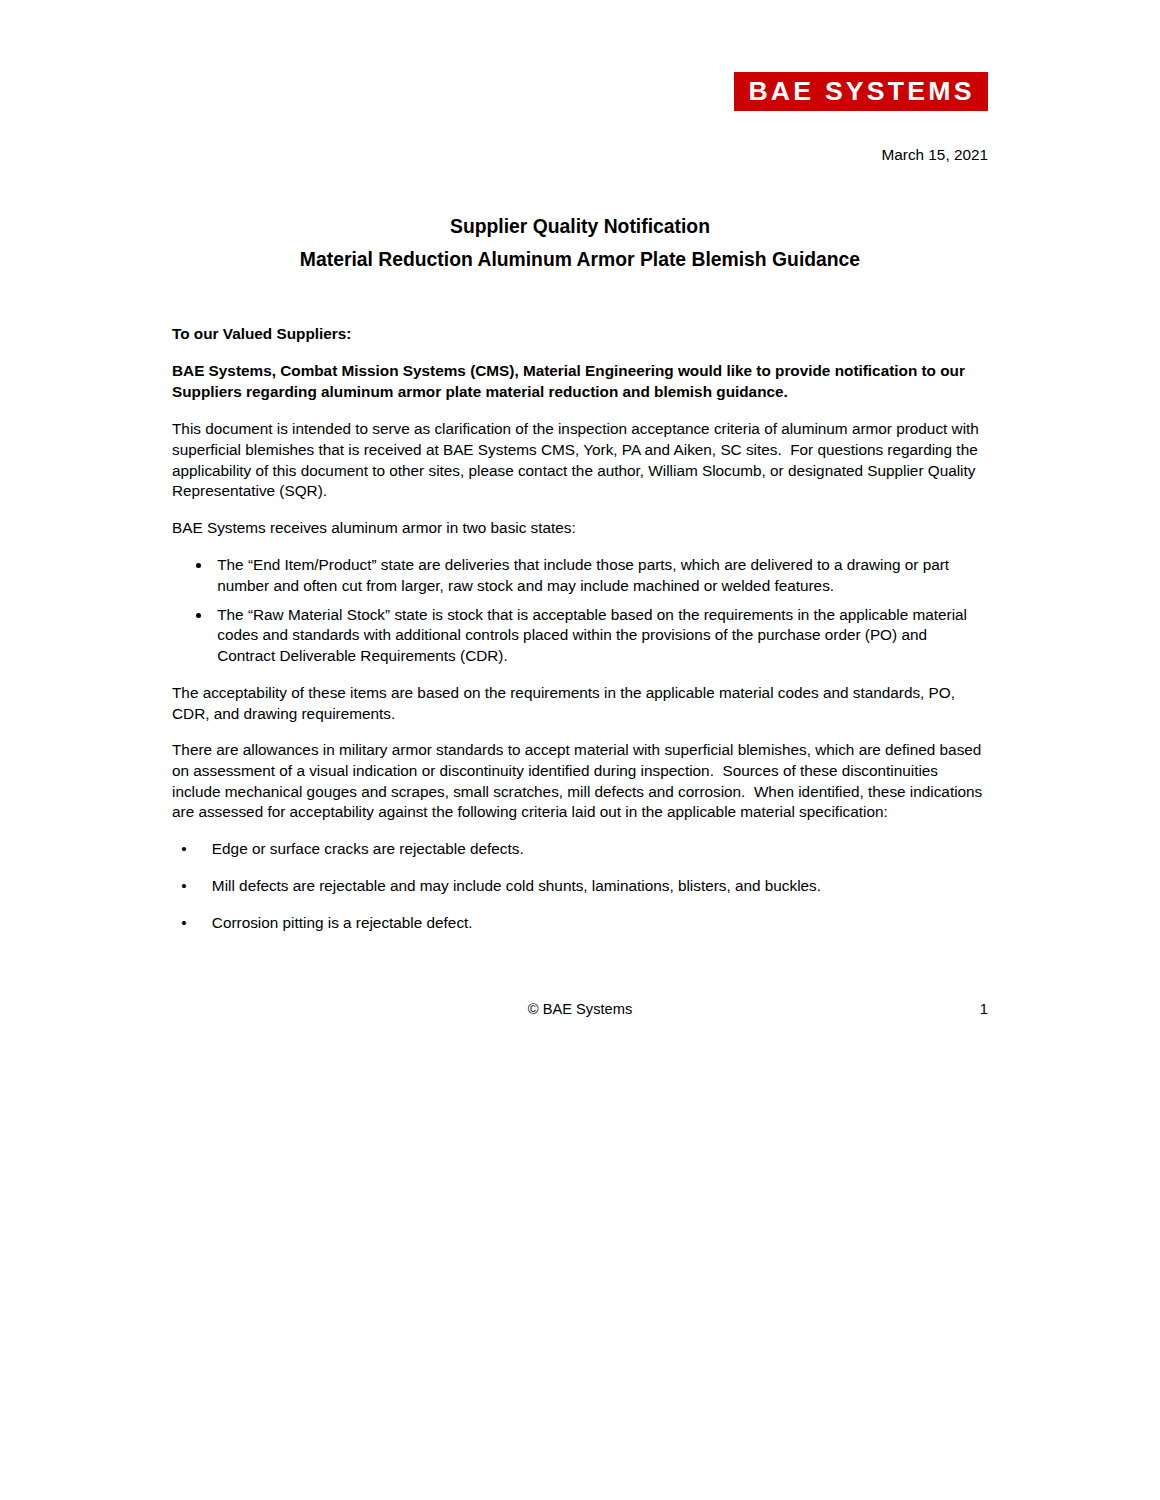BAE SYSTEMS
March 15, 2021
Supplier Quality Notification
Material Reduction Aluminum Armor Plate Blemish Guidance
To our Valued Suppliers:
BAE Systems, Combat Mission Systems (CMS), Material Engineering would like to provide notification to our Suppliers regarding aluminum armor plate material reduction and blemish guidance.
This document is intended to serve as clarification of the inspection acceptance criteria of aluminum armor product with superficial blemishes that is received at BAE Systems CMS, York, PA and Aiken, SC sites. For questions regarding the applicability of this document to other sites, please contact the author, William Slocumb, or designated Supplier Quality Representative (SQR).
BAE Systems receives aluminum armor in two basic states:
The “End Item/Product” state are deliveries that include those parts, which are delivered to a drawing or part number and often cut from larger, raw stock and may include machined or welded features.
The “Raw Material Stock” state is stock that is acceptable based on the requirements in the applicable material codes and standards with additional controls placed within the provisions of the purchase order (PO) and Contract Deliverable Requirements (CDR).
The acceptability of these items are based on the requirements in the applicable material codes and standards, PO, CDR, and drawing requirements.
There are allowances in military armor standards to accept material with superficial blemishes, which are defined based on assessment of a visual indication or discontinuity identified during inspection. Sources of these discontinuities include mechanical gouges and scrapes, small scratches, mill defects and corrosion. When identified, these indications are assessed for acceptability against the following criteria laid out in the applicable material specification:
Edge or surface cracks are rejectable defects.
Mill defects are rejectable and may include cold shunts, laminations, blisters, and buckles.
Corrosion pitting is a rejectable defect.
© BAE Systems 1